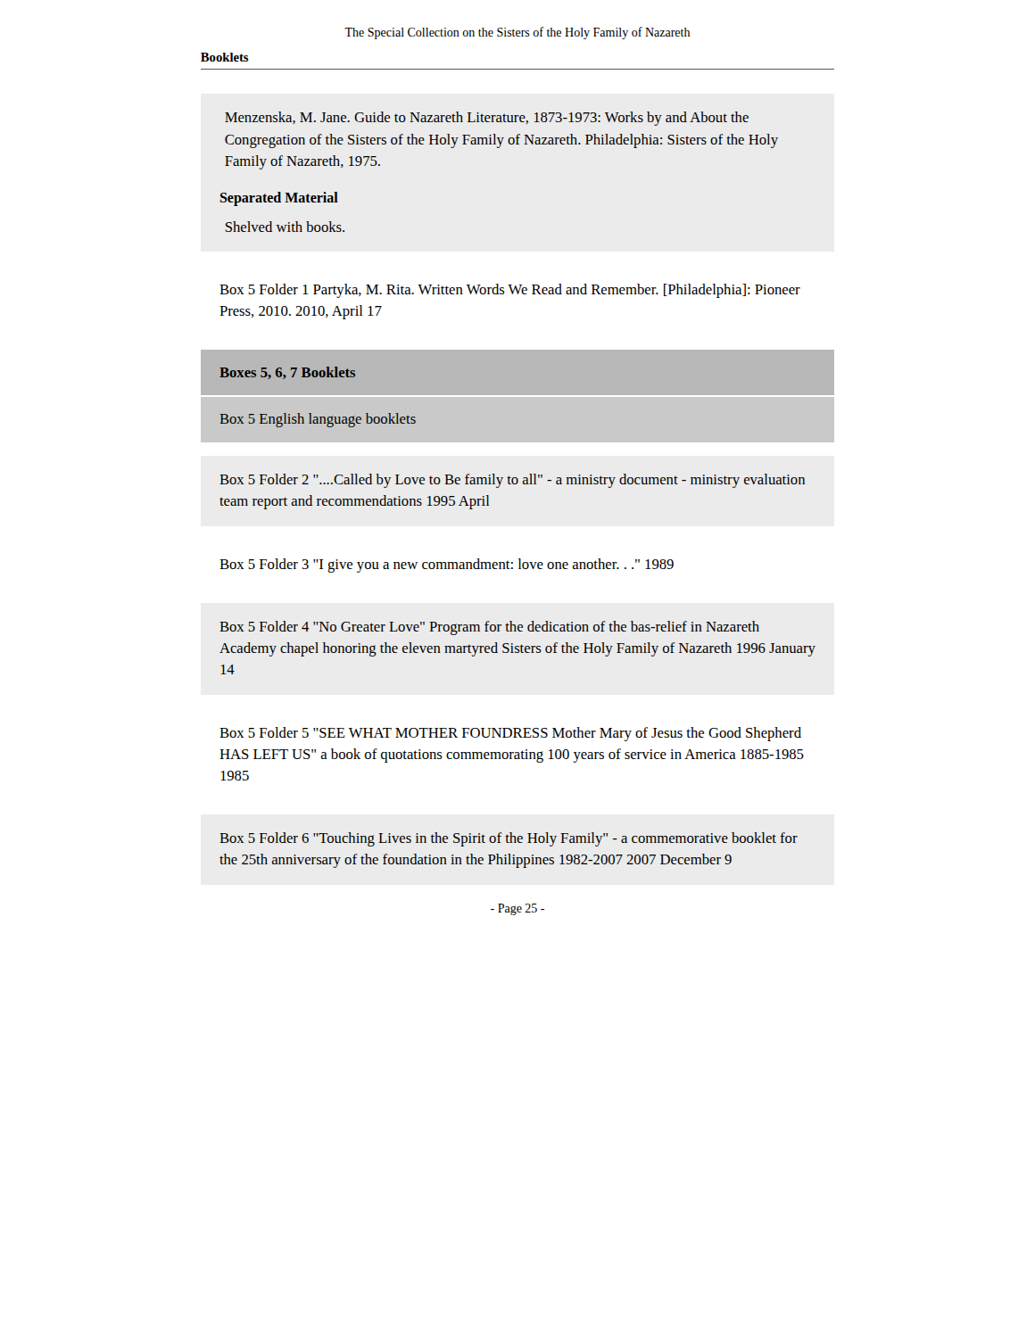The Special Collection on the Sisters of the Holy Family of Nazareth
Booklets
Menzenska, M. Jane. Guide to Nazareth Literature, 1873-1973: Works by and About the Congregation of the Sisters of the Holy Family of Nazareth. Philadelphia: Sisters of the Holy Family of Nazareth, 1975.
Separated Material
Shelved with books.
Box 5 Folder 1 Partyka, M. Rita. Written Words We Read and Remember. [Philadelphia]: Pioneer Press, 2010. 2010, April 17
Boxes 5, 6, 7 Booklets
Box 5 English language booklets
Box 5 Folder 2 "....Called by Love to Be family to all" - a ministry document - ministry evaluation team report and recommendations 1995 April
Box 5 Folder 3 "I give you a new commandment: love one another. . ." 1989
Box 5 Folder 4 "No Greater Love" Program for the dedication of the bas-relief in Nazareth Academy chapel honoring the eleven martyred Sisters of the Holy Family of Nazareth 1996 January 14
Box 5 Folder 5 "SEE WHAT MOTHER FOUNDRESS Mother Mary of Jesus the Good Shepherd HAS LEFT US" a book of quotations commemorating 100 years of service in America 1885-1985 1985
Box 5 Folder 6 "Touching Lives in the Spirit of the Holy Family" - a commemorative booklet for the 25th anniversary of the foundation in the Philippines 1982-2007 2007 December 9
- Page 25 -